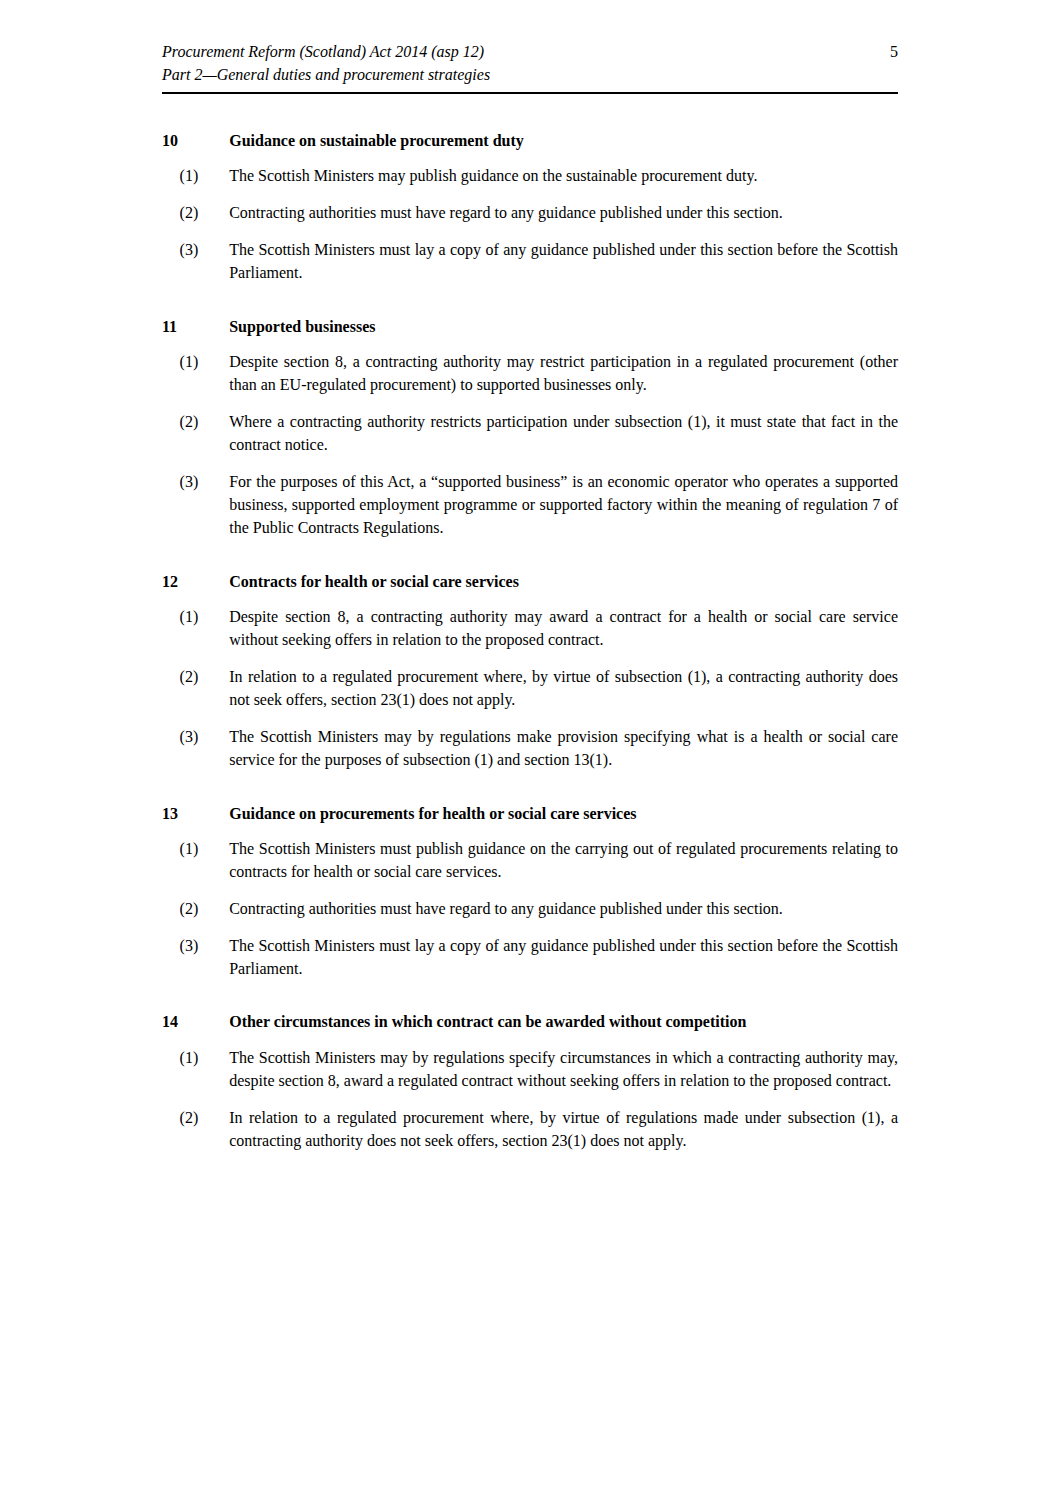Procurement Reform (Scotland) Act 2014 (asp 12) Part 2—General duties and procurement strategies
5
10 Guidance on sustainable procurement duty
(1) The Scottish Ministers may publish guidance on the sustainable procurement duty.
(2) Contracting authorities must have regard to any guidance published under this section.
(3) The Scottish Ministers must lay a copy of any guidance published under this section before the Scottish Parliament.
11 Supported businesses
(1) Despite section 8, a contracting authority may restrict participation in a regulated procurement (other than an EU-regulated procurement) to supported businesses only.
(2) Where a contracting authority restricts participation under subsection (1), it must state that fact in the contract notice.
(3) For the purposes of this Act, a “supported business” is an economic operator who operates a supported business, supported employment programme or supported factory within the meaning of regulation 7 of the Public Contracts Regulations.
12 Contracts for health or social care services
(1) Despite section 8, a contracting authority may award a contract for a health or social care service without seeking offers in relation to the proposed contract.
(2) In relation to a regulated procurement where, by virtue of subsection (1), a contracting authority does not seek offers, section 23(1) does not apply.
(3) The Scottish Ministers may by regulations make provision specifying what is a health or social care service for the purposes of subsection (1) and section 13(1).
13 Guidance on procurements for health or social care services
(1) The Scottish Ministers must publish guidance on the carrying out of regulated procurements relating to contracts for health or social care services.
(2) Contracting authorities must have regard to any guidance published under this section.
(3) The Scottish Ministers must lay a copy of any guidance published under this section before the Scottish Parliament.
14 Other circumstances in which contract can be awarded without competition
(1) The Scottish Ministers may by regulations specify circumstances in which a contracting authority may, despite section 8, award a regulated contract without seeking offers in relation to the proposed contract.
(2) In relation to a regulated procurement where, by virtue of regulations made under subsection (1), a contracting authority does not seek offers, section 23(1) does not apply.